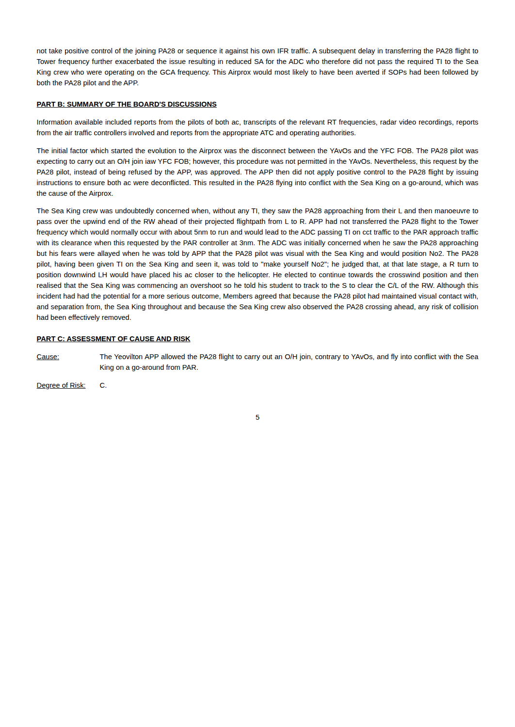not take positive control of the joining PA28 or sequence it against his own IFR traffic. A subsequent delay in transferring the PA28 flight to Tower frequency further exacerbated the issue resulting in reduced SA for the ADC who therefore did not pass the required TI to the Sea King crew who were operating on the GCA frequency. This Airprox would most likely to have been averted if SOPs had been followed by both the PA28 pilot and the APP.
PART B: SUMMARY OF THE BOARD'S DISCUSSIONS
Information available included reports from the pilots of both ac, transcripts of the relevant RT frequencies, radar video recordings, reports from the air traffic controllers involved and reports from the appropriate ATC and operating authorities.
The initial factor which started the evolution to the Airprox was the disconnect between the YAvOs and the YFC FOB. The PA28 pilot was expecting to carry out an O/H join iaw YFC FOB; however, this procedure was not permitted in the YAvOs. Nevertheless, this request by the PA28 pilot, instead of being refused by the APP, was approved. The APP then did not apply positive control to the PA28 flight by issuing instructions to ensure both ac were deconflicted. This resulted in the PA28 flying into conflict with the Sea King on a go-around, which was the cause of the Airprox.
The Sea King crew was undoubtedly concerned when, without any TI, they saw the PA28 approaching from their L and then manoeuvre to pass over the upwind end of the RW ahead of their projected flightpath from L to R. APP had not transferred the PA28 flight to the Tower frequency which would normally occur with about 5nm to run and would lead to the ADC passing TI on cct traffic to the PAR approach traffic with its clearance when this requested by the PAR controller at 3nm. The ADC was initially concerned when he saw the PA28 approaching but his fears were allayed when he was told by APP that the PA28 pilot was visual with the Sea King and would position No2. The PA28 pilot, having been given TI on the Sea King and seen it, was told to "make yourself No2"; he judged that, at that late stage, a R turn to position downwind LH would have placed his ac closer to the helicopter. He elected to continue towards the crosswind position and then realised that the Sea King was commencing an overshoot so he told his student to track to the S to clear the C/L of the RW. Although this incident had had the potential for a more serious outcome, Members agreed that because the PA28 pilot had maintained visual contact with, and separation from, the Sea King throughout and because the Sea King crew also observed the PA28 crossing ahead, any risk of collision had been effectively removed.
PART C: ASSESSMENT OF CAUSE AND RISK
Cause:
The Yeovilton APP allowed the PA28 flight to carry out an O/H join, contrary to YAvOs, and fly into conflict with the Sea King on a go-around from PAR.
Degree of Risk:
C.
5